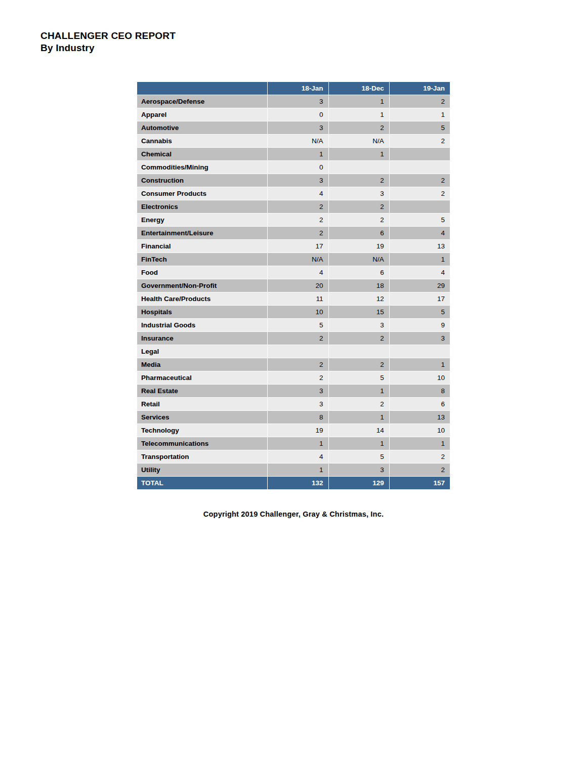CHALLENGER CEO REPORT
By Industry
| | 18-Jan | 18-Dec | 19-Jan |
| --- | --- | --- | --- |
| Aerospace/Defense | 3 | 1 | 2 |
| Apparel | 0 | 1 | 1 |
| Automotive | 3 | 2 | 5 |
| Cannabis | N/A | N/A | 2 |
| Chemical | 1 | 1 | |
| Commodities/Mining | 0 | | |
| Construction | 3 | 2 | 2 |
| Consumer Products | 4 | 3 | 2 |
| Electronics | 2 | 2 | |
| Energy | 2 | 2 | 5 |
| Entertainment/Leisure | 2 | 6 | 4 |
| Financial | 17 | 19 | 13 |
| FinTech | N/A | N/A | 1 |
| Food | 4 | 6 | 4 |
| Government/Non-Profit | 20 | 18 | 29 |
| Health Care/Products | 11 | 12 | 17 |
| Hospitals | 10 | 15 | 5 |
| Industrial Goods | 5 | 3 | 9 |
| Insurance | 2 | 2 | 3 |
| Legal | | | |
| Media | 2 | 2 | 1 |
| Pharmaceutical | 2 | 5 | 10 |
| Real Estate | 3 | 1 | 8 |
| Retail | 3 | 2 | 6 |
| Services | 8 | 1 | 13 |
| Technology | 19 | 14 | 10 |
| Telecommunications | 1 | 1 | 1 |
| Transportation | 4 | 5 | 2 |
| Utility | 1 | 3 | 2 |
| TOTAL | 132 | 129 | 157 |
Copyright 2019 Challenger, Gray & Christmas, Inc.